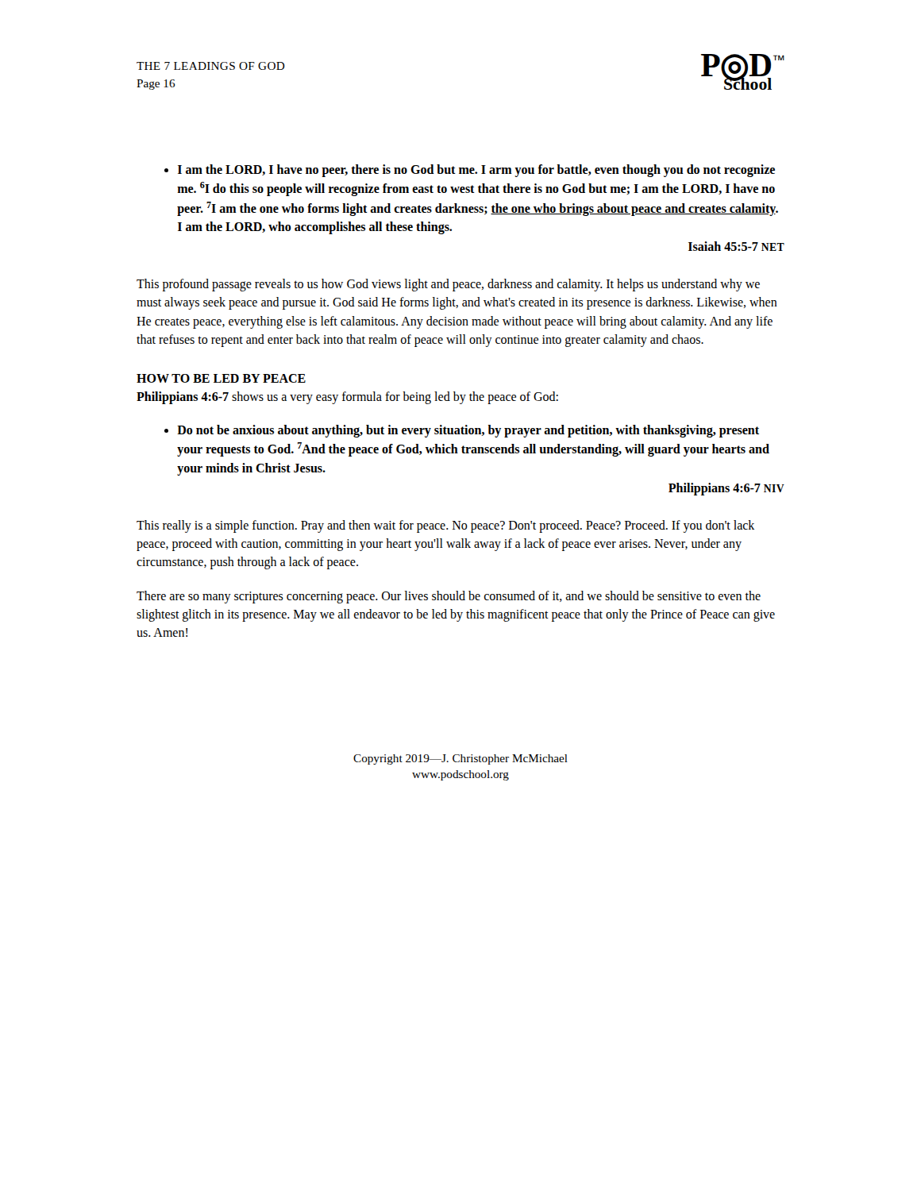The 7 Leadings of God
Page 16
P◎D™
School
I am the LORD, I have no peer, there is no God but me. I arm you for battle, even though you do not recognize me. 6 I do this so people will recognize from east to west that there is no God but me; I am the LORD, I have no peer. 7 I am the one who forms light and creates darkness; the one who brings about peace and creates calamity. I am the LORD, who accomplishes all these things. Isaiah 45:5-7 NET
This profound passage reveals to us how God views light and peace, darkness and calamity. It helps us understand why we must always seek peace and pursue it. God said He forms light, and what's created in its presence is darkness. Likewise, when He creates peace, everything else is left calamitous. Any decision made without peace will bring about calamity. And any life that refuses to repent and enter back into that realm of peace will only continue into greater calamity and chaos.
How to be Led by Peace
Philippians 4:6-7 shows us a very easy formula for being led by the peace of God:
Do not be anxious about anything, but in every situation, by prayer and petition, with thanksgiving, present your requests to God. 7 And the peace of God, which transcends all understanding, will guard your hearts and your minds in Christ Jesus. Philippians 4:6-7 NIV
This really is a simple function. Pray and then wait for peace. No peace? Don't proceed. Peace? Proceed. If you don't lack peace, proceed with caution, committing in your heart you'll walk away if a lack of peace ever arises. Never, under any circumstance, push through a lack of peace.
There are so many scriptures concerning peace. Our lives should be consumed of it, and we should be sensitive to even the slightest glitch in its presence. May we all endeavor to be led by this magnificent peace that only the Prince of Peace can give us. Amen!
Copyright 2019—J. Christopher McMichael
www.podschool.org